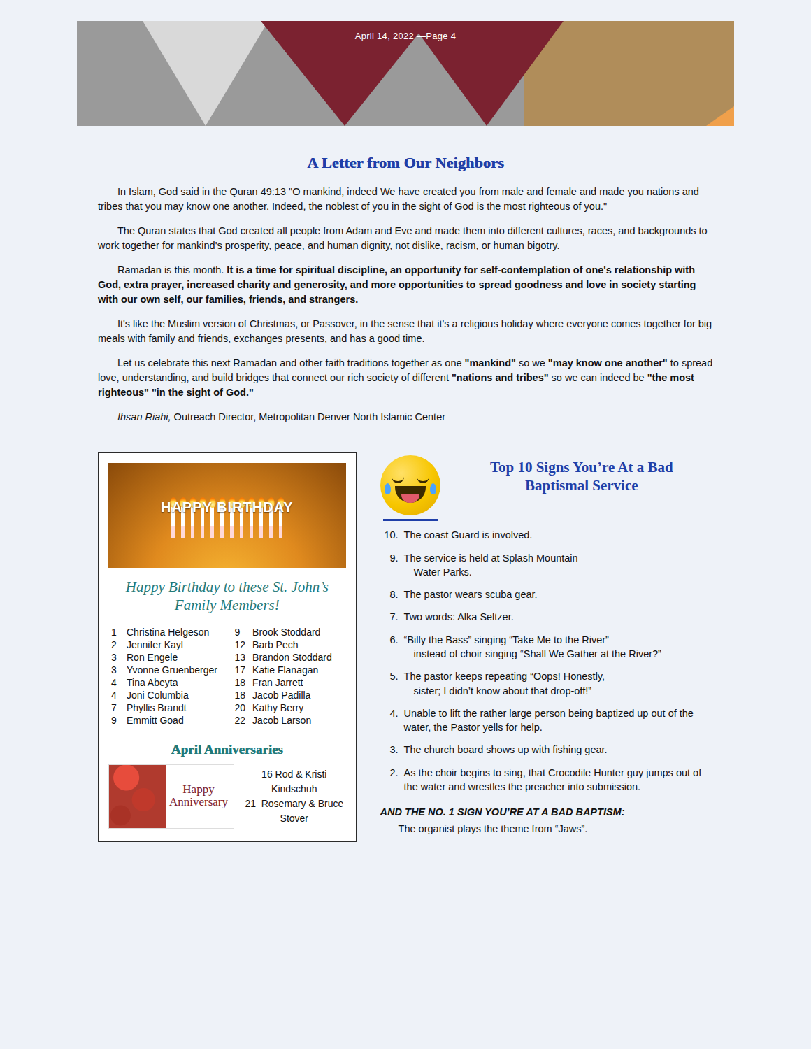April 14, 2022 —Page 4
A Letter from Our Neighbors
In Islam, God said in the Quran 49:13 "O mankind, indeed We have created you from male and female and made you nations and tribes that you may know one another. Indeed, the noblest of you in the sight of God is the most righteous of you."
The Quran states that God created all people from Adam and Eve and made them into different cultures, races, and backgrounds to work together for mankind's prosperity, peace, and human dignity, not dislike, racism, or human bigotry.
Ramadan is this month. It is a time for spiritual discipline, an opportunity for self-contemplation of one's relationship with God, extra prayer, increased charity and generosity, and more opportunities to spread goodness and love in society starting with our own self, our families, friends, and strangers.
It's like the Muslim version of Christmas, or Passover, in the sense that it's a religious holiday where everyone comes together for big meals with family and friends, exchanges presents, and has a good time.
Let us celebrate this next Ramadan and other faith traditions together as one "mankind" so we "may know one another" to spread love, understanding, and build bridges that connect our rich society of different "nations and tribes" so we can indeed be "the most righteous" "in the sight of God."
Ihsan Riahi, Outreach Director, Metropolitan Denver North Islamic Center
HAPPY BIRTHDAY
Happy Birthday to these St. John’s
Family Members!
| 1 | Christina Helgeson | 9 | Brook Stoddard |
| 2 | Jennifer Kayl | 12 | Barb Pech |
| 3 | Ron Engele | 13 | Brandon Stoddard |
| 3 | Yvonne Gruenberger | 17 | Katie Flanagan |
| 4 | Tina Abeyta | 18 | Fran Jarrett |
| 4 | Joni Columbia | 18 | Jacob Padilla |
| 7 | Phyllis Brandt | 20 | Kathy Berry |
| 9 | Emmitt Goad | 22 | Jacob Larson |
April Anniversaries
Happy
Anniversary
16 Rod & Kristi Kindschuh
21 Rosemary & Bruce
Stover
Top 10 Signs You’re At a Bad
Baptismal Service
10. The coast Guard is involved.
9. The service is held at Splash MountainWater Parks.
8. The pastor wears scuba gear.
7. Two words: Alka Seltzer.
6.“Billy the Bass” singing “Take Me to the River”instead of choir singing “Shall We Gather at the River?”
5. The pastor keeps repeating “Oops! Honestly,sister; I didn’t know about that drop-off!”
4. Unable to lift the rather large person being baptized up out of the water, the Pastor yells for help.
3. The church board shows up with fishing gear.
2. As the choir begins to sing, that Crocodile Hunter guy jumps out of the water and wrestles the preacher into submission.
AND THE NO. 1 SIGN YOU’RE AT A BAD BAPTISM:
The organist plays the theme from “Jaws”.